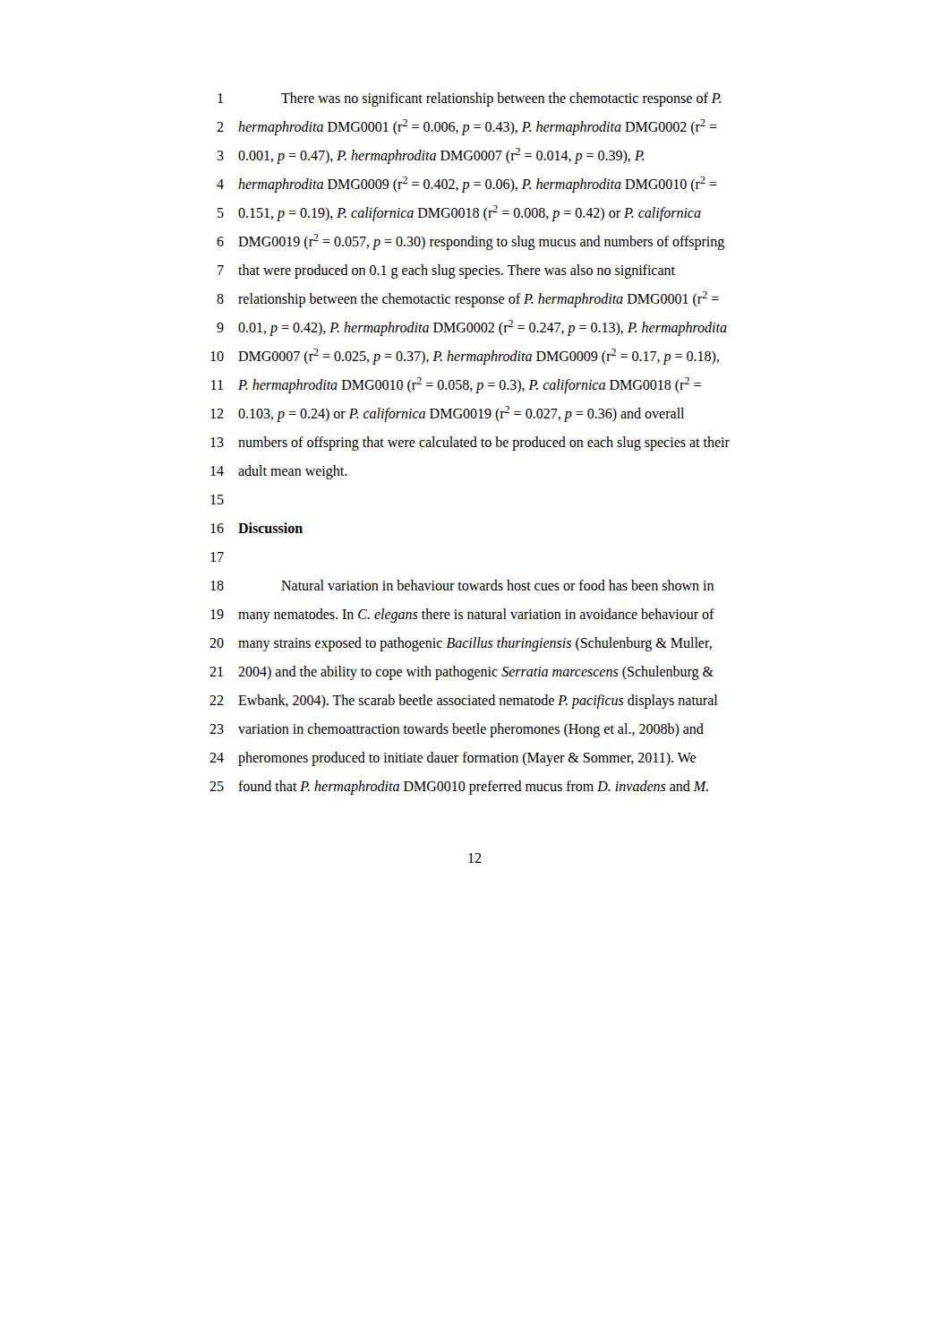There was no significant relationship between the chemotactic response of P.
hermaphrodita DMG0001 (r2 = 0.006, p = 0.43), P. hermaphrodita DMG0002 (r2 =
0.001, p = 0.47), P. hermaphrodita DMG0007 (r2 = 0.014, p = 0.39), P.
hermaphrodita DMG0009 (r2 = 0.402, p = 0.06), P. hermaphrodita DMG0010 (r2 =
0.151, p = 0.19), P. californica DMG0018 (r2 = 0.008, p = 0.42) or P. californica
DMG0019 (r2 = 0.057, p = 0.30) responding to slug mucus and numbers of offspring
that were produced on 0.1 g each slug species. There was also no significant
relationship between the chemotactic response of P. hermaphrodita DMG0001 (r2 =
0.01, p = 0.42), P. hermaphrodita DMG0002 (r2 = 0.247, p = 0.13), P. hermaphrodita
DMG0007 (r2 = 0.025, p = 0.37), P. hermaphrodita DMG0009 (r2 = 0.17, p = 0.18),
P. hermaphrodita DMG0010 (r2 = 0.058, p = 0.3), P. californica DMG0018 (r2 =
0.103, p = 0.24) or P. californica DMG0019 (r2 = 0.027, p = 0.36) and overall
numbers of offspring that were calculated to be produced on each slug species at their
adult mean weight.
Discussion
Natural variation in behaviour towards host cues or food has been shown in
many nematodes. In C. elegans there is natural variation in avoidance behaviour of
many strains exposed to pathogenic Bacillus thuringiensis (Schulenburg & Muller,
2004) and the ability to cope with pathogenic Serratia marcescens (Schulenburg &
Ewbank, 2004). The scarab beetle associated nematode P. pacificus displays natural
variation in chemoattraction towards beetle pheromones (Hong et al., 2008b) and
pheromones produced to initiate dauer formation (Mayer & Sommer, 2011). We
found that P. hermaphrodita DMG0010 preferred mucus from D. invadens and M.
12